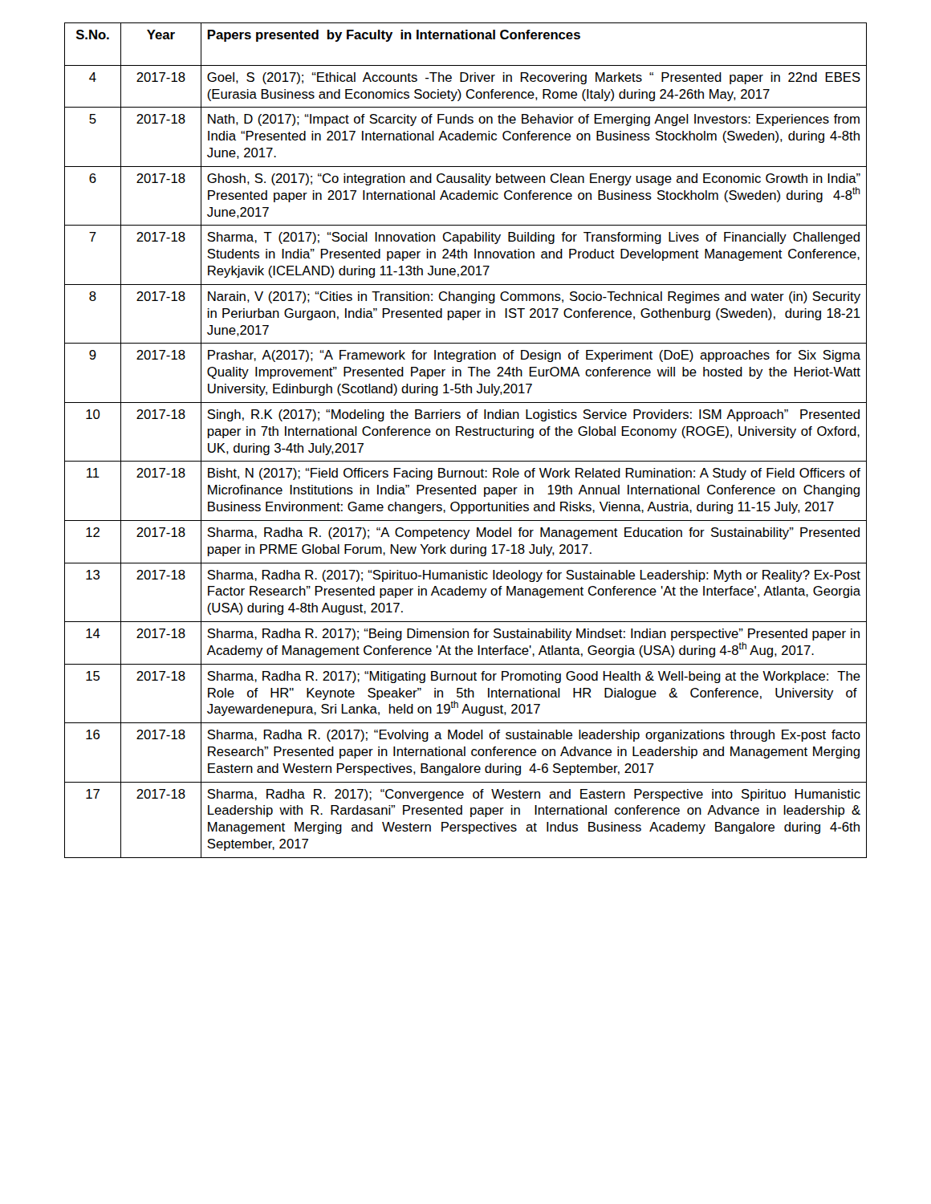| S.No. | Year | Papers presented by Faculty in International Conferences |
| --- | --- | --- |
| 4 | 2017-18 | Goel, S (2017); “Ethical Accounts -The Driver in Recovering Markets “ Presented paper in 22nd EBES (Eurasia Business and Economics Society) Conference, Rome (Italy) during 24-26th May, 2017 |
| 5 | 2017-18 | Nath, D (2017); “Impact of Scarcity of Funds on the Behavior of Emerging Angel Investors: Experiences from India “Presented in 2017 International Academic Conference on Business Stockholm (Sweden), during 4-8th June, 2017. |
| 6 | 2017-18 | Ghosh, S. (2017); “Co integration and Causality between Clean Energy usage and Economic Growth in India” Presented paper in 2017 International Academic Conference on Business Stockholm (Sweden) during 4-8 th June,2017 |
| 7 | 2017-18 | Sharma, T (2017); “Social Innovation Capability Building for Transforming Lives of Financially Challenged Students in India” Presented paper in 24th Innovation and Product Development Management Conference, Reykjavik (ICELAND) during 11-13th June,2017 |
| 8 | 2017-18 | Narain, V (2017); “Cities in Transition: Changing Commons, Socio-Technical Regimes and water (in) Security in Periurban Gurgaon, India” Presented paper in IST 2017 Conference, Gothenburg (Sweden), during 18-21 June,2017 |
| 9 | 2017-18 | Prashar, A(2017); “A Framework for Integration of Design of Experiment (DoE) approaches for Six Sigma Quality Improvement” Presented Paper in The 24th EurOMA conference will be hosted by the Heriot-Watt University, Edinburgh (Scotland) during 1-5th July,2017 |
| 10 | 2017-18 | Singh, R.K (2017); “Modeling the Barriers of Indian Logistics Service Providers: ISM Approach” Presented paper in 7th International Conference on Restructuring of the Global Economy (ROGE), University of Oxford, UK, during 3-4th July,2017 |
| 11 | 2017-18 | Bisht, N (2017); “Field Officers Facing Burnout: Role of Work Related Rumination: A Study of Field Officers of Microfinance Institutions in India” Presented paper in 19th Annual International Conference on Changing Business Environment: Game changers, Opportunities and Risks, Vienna, Austria, during 11-15 July, 2017 |
| 12 | 2017-18 | Sharma, Radha R. (2017); “A Competency Model for Management Education for Sustainability” Presented paper in PRME Global Forum, New York during 17-18 July, 2017. |
| 13 | 2017-18 | Sharma, Radha R. (2017); “Spirituo-Humanistic Ideology for Sustainable Leadership: Myth or Reality? Ex-Post Factor Research” Presented paper in Academy of Management Conference 'At the Interface', Atlanta, Georgia (USA) during 4-8th August, 2017. |
| 14 | 2017-18 | Sharma, Radha R. 2017); “Being Dimension for Sustainability Mindset: Indian perspective” Presented paper in Academy of Management Conference 'At the Interface', Atlanta, Georgia (USA) during 4-8 th Aug, 2017. |
| 15 | 2017-18 | Sharma, Radha R. 2017); “Mitigating Burnout for Promoting Good Health & Well-being at the Workplace: The Role of HR" Keynote Speaker” in 5th International HR Dialogue & Conference, University of Jayewardenepura, Sri Lanka, held on 19 th August, 2017 |
| 16 | 2017-18 | Sharma, Radha R. (2017); “Evolving a Model of sustainable leadership organizations through Ex-post facto Research” Presented paper in International conference on Advance in Leadership and Management Merging Eastern and Western Perspectives, Bangalore during 4-6 September, 2017 |
| 17 | 2017-18 | Sharma, Radha R. 2017); “Convergence of Western and Eastern Perspective into Spirituo Humanistic Leadership with R. Rardasani” Presented paper in International conference on Advance in leadership & Management Merging and Western Perspectives at Indus Business Academy Bangalore during 4-6th September, 2017 |